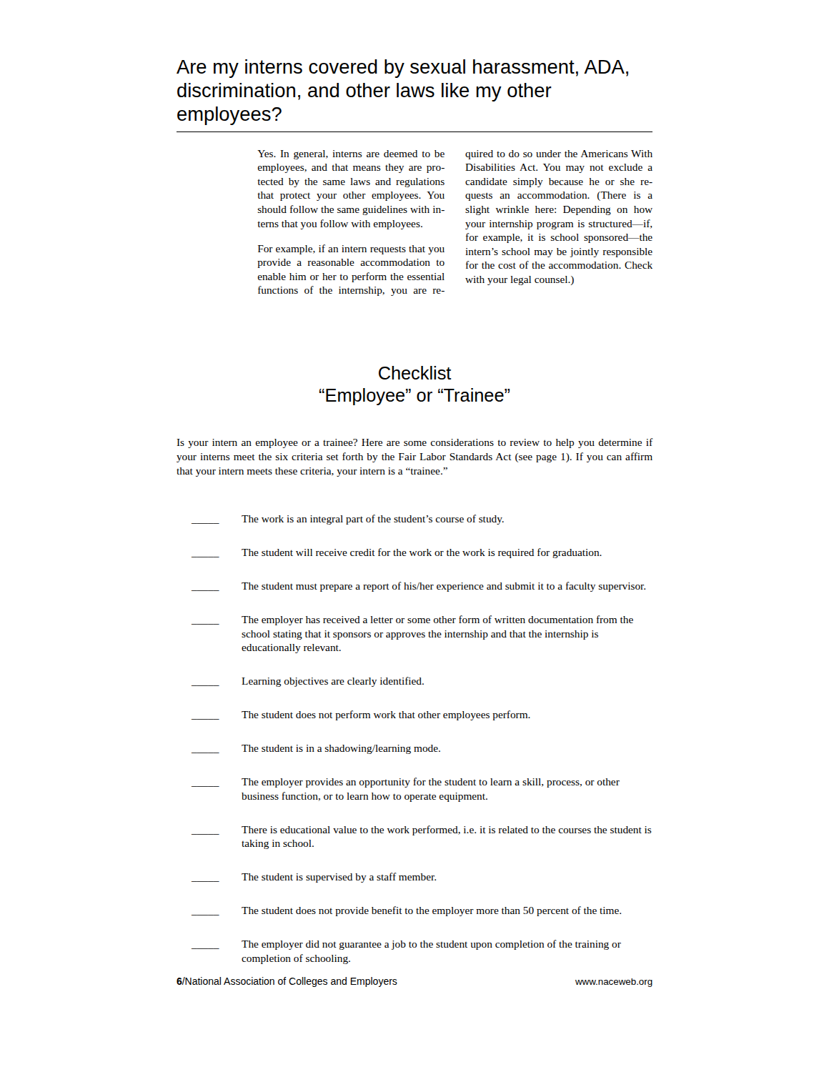Are my interns covered by sexual harassment, ADA, discrimination, and other laws like my other employees?
Yes. In general, interns are deemed to be employees, and that means they are protected by the same laws and regulations that protect your other employees. You should follow the same guidelines with interns that you follow with employees.
For example, if an intern requests that you provide a reasonable accommodation to enable him or her to perform the essential functions of the internship, you are required to do so under the Americans With Disabilities Act. You may not exclude a candidate simply because he or she requests an accommodation. (There is a slight wrinkle here: Depending on how your internship program is structured—if, for example, it is school sponsored—the intern’s school may be jointly responsible for the cost of the accommodation. Check with your legal counsel.)
Checklist“Employee” or “Trainee”
Is your intern an employee or a trainee? Here are some considerations to review to help you determine if your interns meet the six criteria set forth by the Fair Labor Standards Act (see page 1). If you can affirm that your intern meets these criteria, your intern is a “trainee.”
The work is an integral part of the student’s course of study.
The student will receive credit for the work or the work is required for graduation.
The student must prepare a report of his/her experience and submit it to a faculty supervisor.
The employer has received a letter or some other form of written documentation from the school stating that it sponsors or approves the internship and that the internship is educationally relevant.
Learning objectives are clearly identified.
The student does not perform work that other employees perform.
The student is in a shadowing/learning mode.
The employer provides an opportunity for the student to learn a skill, process, or other business function, or to learn how to operate equipment.
There is educational value to the work performed, i.e. it is related to the courses the student is taking in school.
The student is supervised by a staff member.
The student does not provide benefit to the employer more than 50 percent of the time.
The employer did not guarantee a job to the student upon completion of the training or completion of schooling.
6/National Association of Colleges and Employers
www.naceweb.org